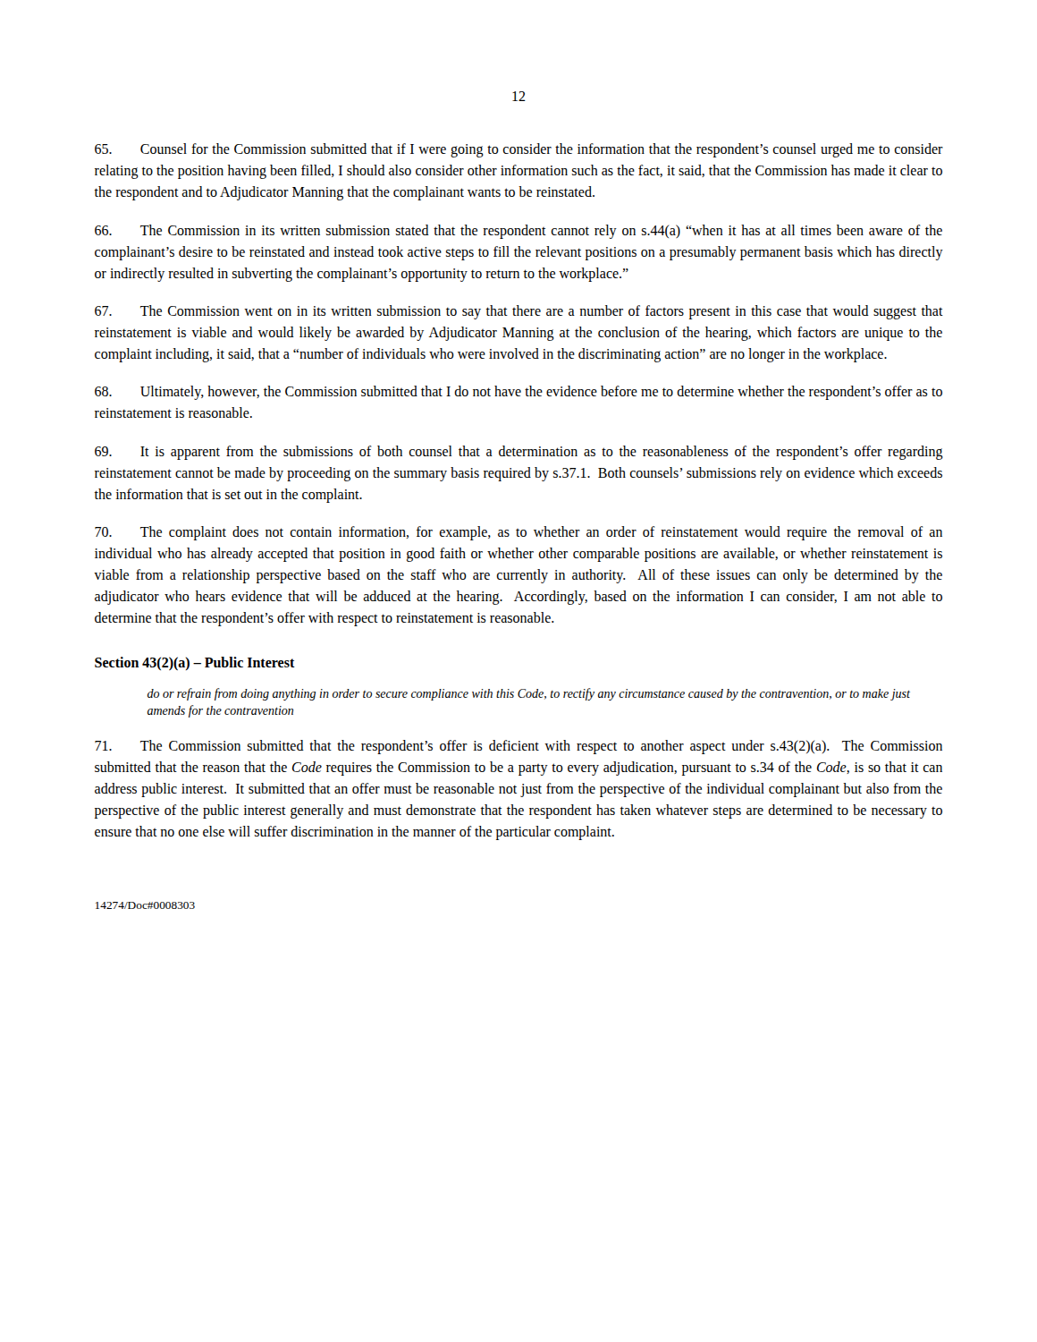12
65. Counsel for the Commission submitted that if I were going to consider the information that the respondent’s counsel urged me to consider relating to the position having been filled, I should also consider other information such as the fact, it said, that the Commission has made it clear to the respondent and to Adjudicator Manning that the complainant wants to be reinstated.
66. The Commission in its written submission stated that the respondent cannot rely on s.44(a) “when it has at all times been aware of the complainant’s desire to be reinstated and instead took active steps to fill the relevant positions on a presumably permanent basis which has directly or indirectly resulted in subverting the complainant’s opportunity to return to the workplace.”
67. The Commission went on in its written submission to say that there are a number of factors present in this case that would suggest that reinstatement is viable and would likely be awarded by Adjudicator Manning at the conclusion of the hearing, which factors are unique to the complaint including, it said, that a “number of individuals who were involved in the discriminating action” are no longer in the workplace.
68. Ultimately, however, the Commission submitted that I do not have the evidence before me to determine whether the respondent’s offer as to reinstatement is reasonable.
69. It is apparent from the submissions of both counsel that a determination as to the reasonableness of the respondent’s offer regarding reinstatement cannot be made by proceeding on the summary basis required by s.37.1. Both counsels’ submissions rely on evidence which exceeds the information that is set out in the complaint.
70. The complaint does not contain information, for example, as to whether an order of reinstatement would require the removal of an individual who has already accepted that position in good faith or whether other comparable positions are available, or whether reinstatement is viable from a relationship perspective based on the staff who are currently in authority. All of these issues can only be determined by the adjudicator who hears evidence that will be adduced at the hearing. Accordingly, based on the information I can consider, I am not able to determine that the respondent’s offer with respect to reinstatement is reasonable.
Section 43(2)(a) – Public Interest
do or refrain from doing anything in order to secure compliance with this Code, to rectify any circumstance caused by the contravention, or to make just amends for the contravention
71. The Commission submitted that the respondent’s offer is deficient with respect to another aspect under s.43(2)(a). The Commission submitted that the reason that the Code requires the Commission to be a party to every adjudication, pursuant to s.34 of the Code, is so that it can address public interest. It submitted that an offer must be reasonable not just from the perspective of the individual complainant but also from the perspective of the public interest generally and must demonstrate that the respondent has taken whatever steps are determined to be necessary to ensure that no one else will suffer discrimination in the manner of the particular complaint.
14274/Doc#0008303